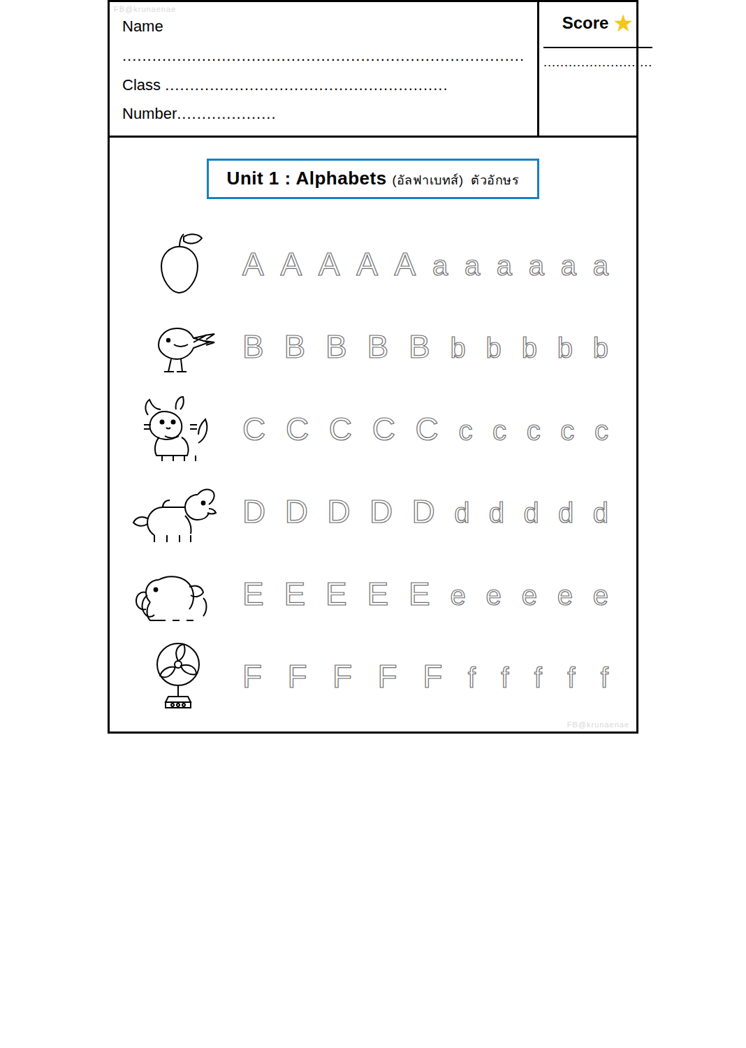FB@krunaenae
Name .................................................................................
Class ......................................................... Number....................
Score★
..........................
Unit 1 : Alphabets (อัลฟาเบทส์) ตัวอักษร
AAAAA aaaaaa
BBBBB bbbbb
CCCCC ccccc
DDDDD ddddd
EEEEE eeeee
FFFFF fffff
FB@krunaenae